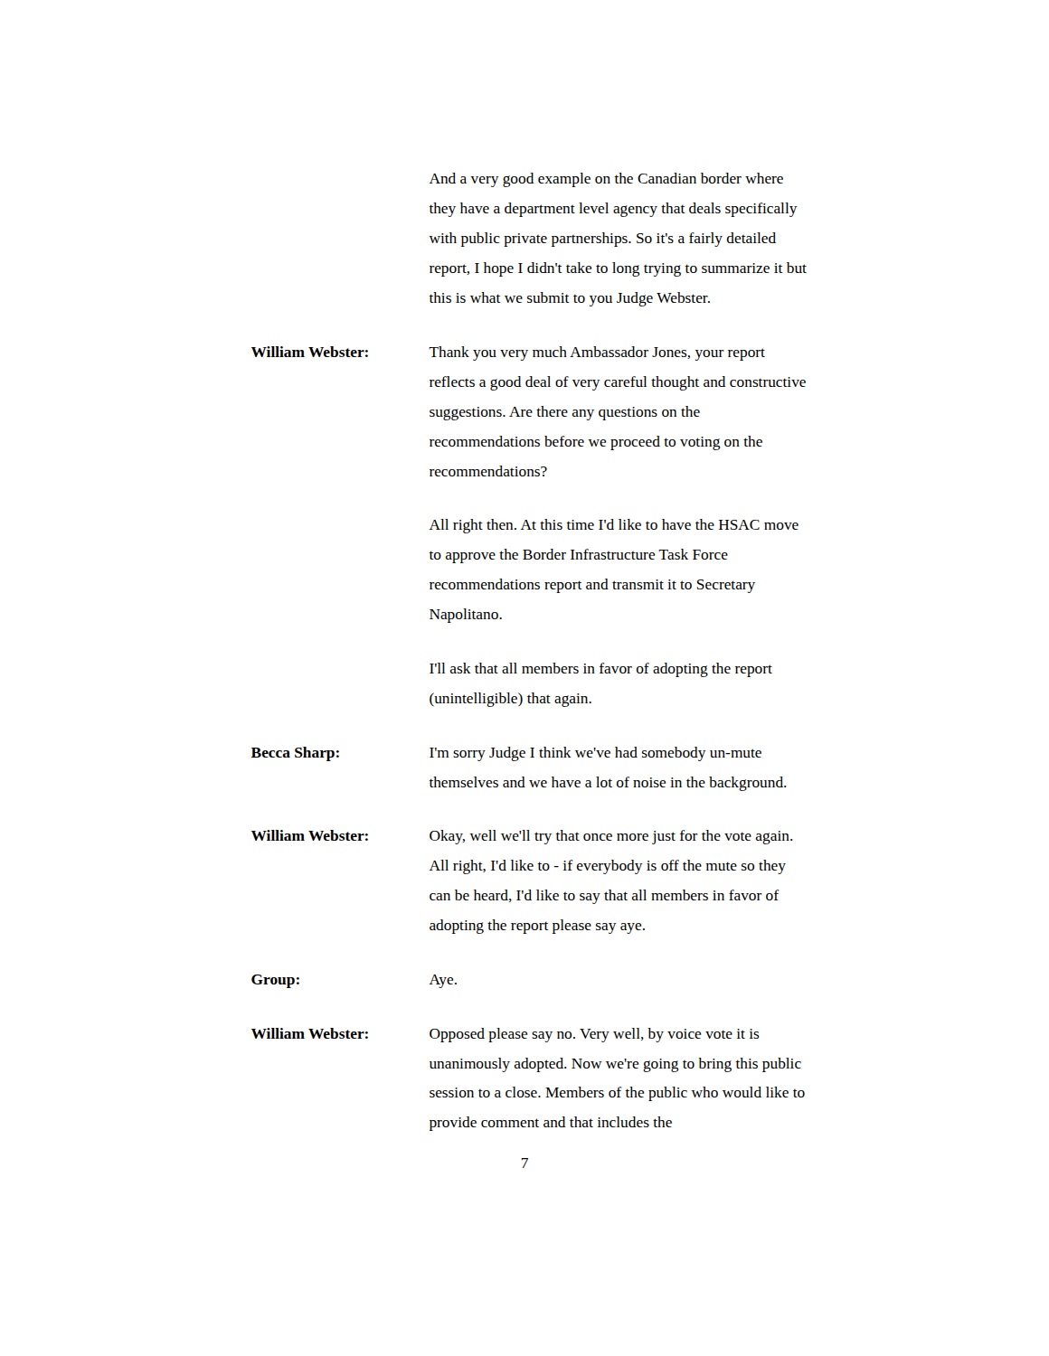And a very good example on the Canadian border where they have a department level agency that deals specifically with public private partnerships. So it's a fairly detailed report, I hope I didn't take to long trying to summarize it but this is what we submit to you Judge Webster.
William Webster:
Thank you very much Ambassador Jones, your report reflects a good deal of very careful thought and constructive suggestions. Are there any questions on the recommendations before we proceed to voting on the recommendations?
All right then. At this time I'd like to have the HSAC move to approve the Border Infrastructure Task Force recommendations report and transmit it to Secretary Napolitano.
I'll ask that all members in favor of adopting the report (unintelligible) that again.
Becca Sharp:
I'm sorry Judge I think we've had somebody un-mute themselves and we have a lot of noise in the background.
William Webster:
Okay, well we'll try that once more just for the vote again. All right, I'd like to - if everybody is off the mute so they can be heard, I'd like to say that all members in favor of adopting the report please say aye.
Group:
Aye.
William Webster:
Opposed please say no. Very well, by voice vote it is unanimously adopted. Now we're going to bring this public session to a close. Members of the public who would like to provide comment and that includes the
7